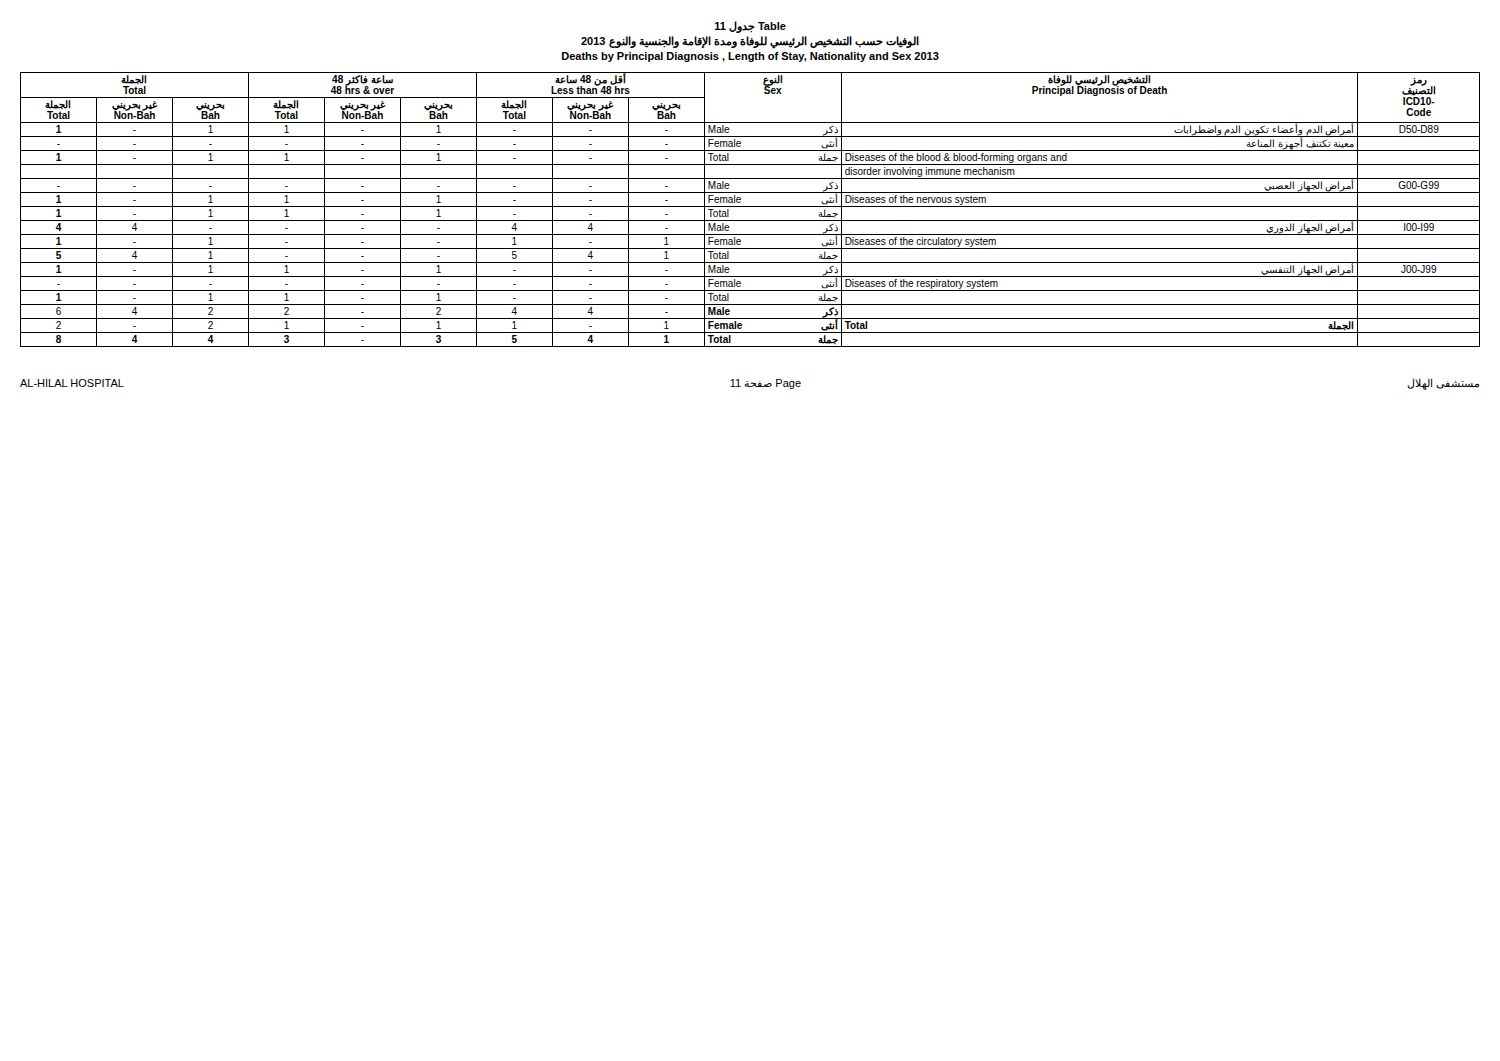جدول 11 Table
الوفيات حسب التشخيص الرئيسي للوفاة ومدة الإقامة والجنسية والنوع 2013
Deaths by Principal Diagnosis , Length of Stay, Nationality and Sex 2013
| الجملة Total | 48 ساعة فاكثر 48 hrs & over | أقل من 48 ساعة Less than 48 hrs | النوع Sex | التشخيص الرئيسي للوفاة Principal Diagnosis of Death | رمز التصنيف ICD10- Code |
| --- | --- | --- | --- | --- | --- |
| الجملة Total | غير بحريني Non-Bah | بحريني Bah | الجملة Total | غير بحريني Non-Bah | بحريني Bah | الجملة Total | غير بحريني Non-Bah | بحريني Bah |
| 1 | - | 1 | 1 | - | 1 | - | - | - | Male ذكر | أمراض الدم وأعضاء تكوين الدم واضطرابات | D50-D89 |
| - | - | - | - | - | - | - | - | - | Female أنثى | معينة تكتنف أجهزة المناعة | |
| 1 | - | 1 | 1 | - | 1 | - | - | - | Total جملة | Diseases of the blood & blood-forming organs and | |
| | | | | | | | | | | disorder involving immune mechanism | |
| - | - | - | - | - | - | - | - | - | Male ذكر | أمراض الجهاز العصبي | G00-G99 |
| 1 | - | 1 | 1 | - | 1 | - | - | - | Female أنثى | Diseases of the nervous system | |
| 1 | - | 1 | 1 | - | 1 | - | - | - | Total جملة | | |
| 4 | 4 | - | - | - | - | 4 | 4 | - | Male ذكر | أمراض الجهاز الدوري | I00-I99 |
| 1 | - | 1 | - | - | - | 1 | - | 1 | Female أنثى | Diseases of the circulatory system | |
| 5 | 4 | 1 | - | - | - | 5 | 4 | 1 | Total جملة | | |
| 1 | - | 1 | 1 | - | 1 | - | - | - | Male ذكر | أمراض الجهاز التنفسي | J00-J99 |
| - | - | - | - | - | - | - | - | - | Female أنثى | Diseases of the respiratory system | |
| 1 | - | 1 | 1 | - | 1 | - | - | - | Total جملة | | |
| 6 | 4 | 2 | 2 | - | 2 | 4 | 4 | - | Male ذكر | | |
| 2 | - | 2 | 1 | - | 1 | 1 | - | 1 | Female أنثى | Total الجملة | |
| 8 | 4 | 4 | 3 | - | 3 | 5 | 4 | 1 | Total جملة | | |
AL-HILAL HOSPITAL
صفحة 11 Page
مستشفى الهلال